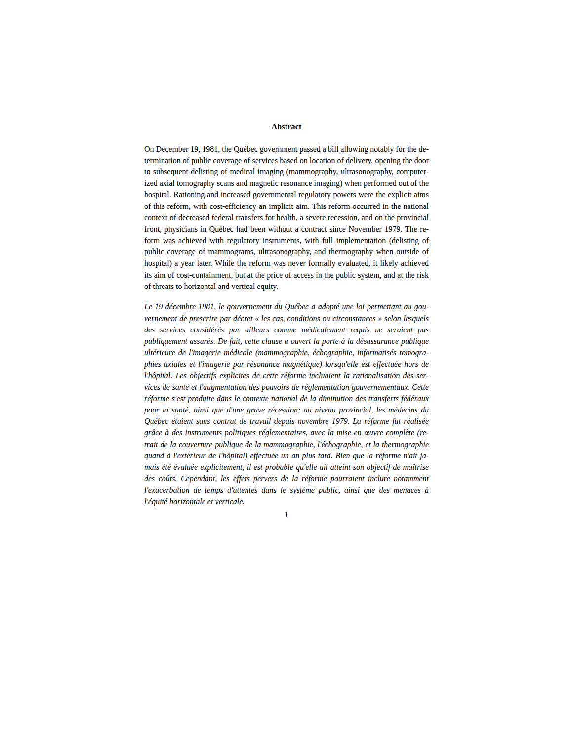Abstract
On December 19, 1981, the Québec government passed a bill allowing notably for the determination of public coverage of services based on location of delivery, opening the door to subsequent delisting of medical imaging (mammography, ultrasonography, computerized axial tomography scans and magnetic resonance imaging) when performed out of the hospital. Rationing and increased governmental regulatory powers were the explicit aims of this reform, with cost-efficiency an implicit aim. This reform occurred in the national context of decreased federal transfers for health, a severe recession, and on the provincial front, physicians in Québec had been without a contract since November 1979. The reform was achieved with regulatory instruments, with full implementation (delisting of public coverage of mammograms, ultrasonography, and thermography when outside of hospital) a year later. While the reform was never formally evaluated, it likely achieved its aim of cost-containment, but at the price of access in the public system, and at the risk of threats to horizontal and vertical equity.
Le 19 décembre 1981, le gouvernement du Québec a adopté une loi permettant au gouvernement de prescrire par décret « les cas, conditions ou circonstances » selon lesquels des services considérés par ailleurs comme médicalement requis ne seraient pas publiquement assurés. De fait, cette clause a ouvert la porte à la désassurance publique ultérieure de l'imagerie médicale (mammographie, échographie, informatisés tomographies axiales et l'imagerie par résonance magnétique) lorsqu'elle est effectuée hors de l'hôpital. Les objectifs explicites de cette réforme incluaient la rationalisation des services de santé et l'augmentation des pouvoirs de réglementation gouvernementaux. Cette réforme s'est produite dans le contexte national de la diminution des transferts fédéraux pour la santé, ainsi que d'une grave récession; au niveau provincial, les médecins du Québec étaient sans contrat de travail depuis novembre 1979. La réforme fut réalisée grâce à des instruments politiques réglementaires, avec la mise en œuvre complète (retrait de la couverture publique de la mammographie, l'échographie, et la thermographie quand à l'extérieur de l'hôpital) effectuée un an plus tard. Bien que la réforme n'ait jamais été évaluée explicitement, il est probable qu'elle ait atteint son objectif de maîtrise des coûts. Cependant, les effets pervers de la réforme pourraient inclure notamment l'exacerbation de temps d'attentes dans le système public, ainsi que des menaces à l'équité horizontale et verticale.
1